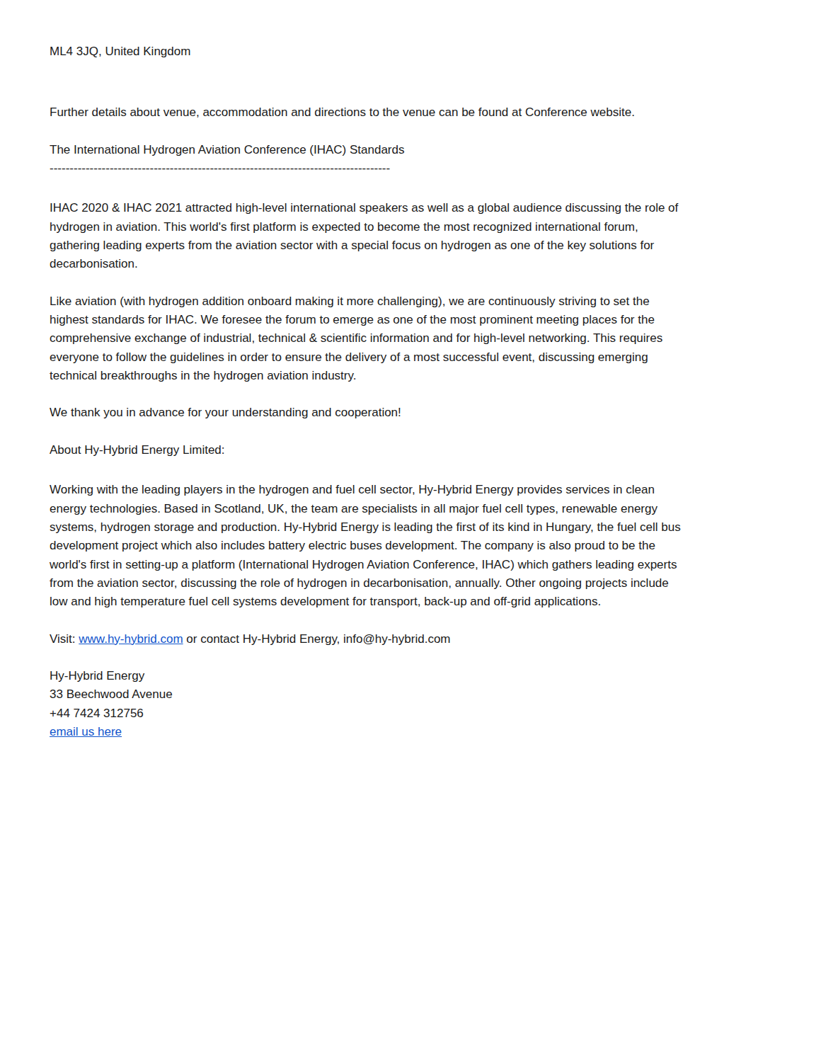ML4 3JQ, United Kingdom
Further details about venue, accommodation and directions to the venue can be found at Conference website.
The International Hydrogen Aviation Conference (IHAC) Standards
-------------------------------------------------------------------------------------
IHAC 2020 & IHAC 2021 attracted high-level international speakers as well as a global audience discussing the role of hydrogen in aviation. This world's first platform is expected to become the most recognized international forum, gathering leading experts from the aviation sector with a special focus on hydrogen as one of the key solutions for decarbonisation.
Like aviation (with hydrogen addition onboard making it more challenging), we are continuously striving to set the highest standards for IHAC. We foresee the forum to emerge as one of the most prominent meeting places for the comprehensive exchange of industrial, technical & scientific information and for high-level networking. This requires everyone to follow the guidelines in order to ensure the delivery of a most successful event, discussing emerging technical breakthroughs in the hydrogen aviation industry.
We thank you in advance for your understanding and cooperation!
About Hy-Hybrid Energy Limited:
Working with the leading players in the hydrogen and fuel cell sector, Hy-Hybrid Energy provides services in clean energy technologies. Based in Scotland, UK, the team are specialists in all major fuel cell types, renewable energy systems, hydrogen storage and production. Hy-Hybrid Energy is leading the first of its kind in Hungary, the fuel cell bus development project which also includes battery electric buses development. The company is also proud to be the world's first in setting-up a platform (International Hydrogen Aviation Conference, IHAC) which gathers leading experts from the aviation sector, discussing the role of hydrogen in decarbonisation, annually. Other ongoing projects include low and high temperature fuel cell systems development for transport, back-up and off-grid applications.
Visit: www.hy-hybrid.com or contact Hy-Hybrid Energy, info@hy-hybrid.com
Hy-Hybrid Energy
33 Beechwood Avenue
+44 7424 312756
email us here